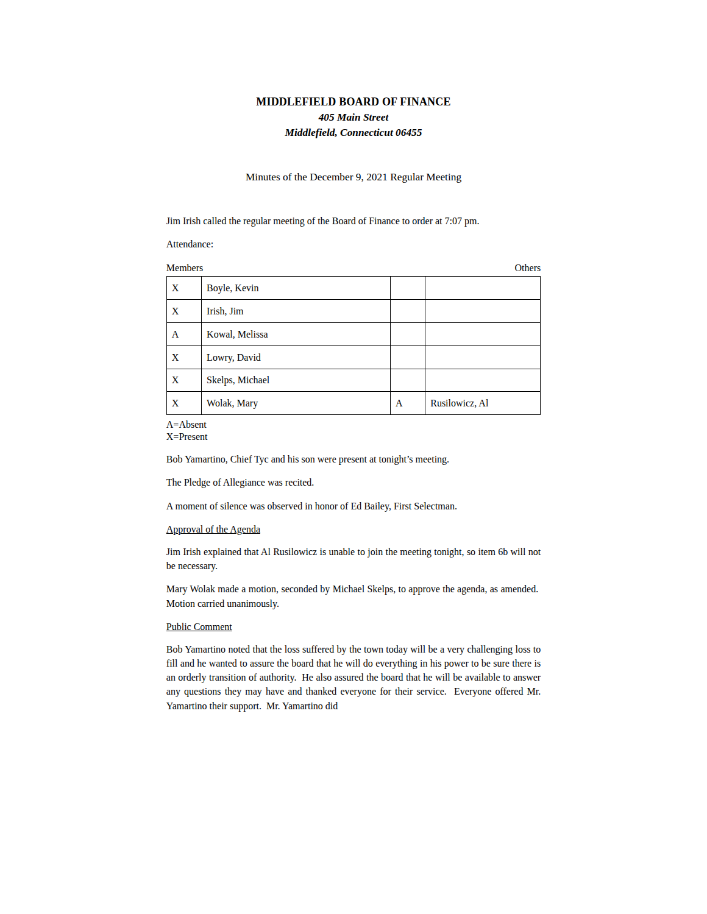MIDDLEFIELD BOARD OF FINANCE
405 Main Street
Middlefield, Connecticut 06455
Minutes of the December 9, 2021 Regular Meeting
Jim Irish called the regular meeting of the Board of Finance to order at 7:07 pm.
Attendance:
Members Others
| X | Boyle, Kevin | | |
| X | Irish, Jim | | |
| A | Kowal, Melissa | | |
| X | Lowry, David | | |
| X | Skelps, Michael | | |
| X | Wolak, Mary | A | Rusilowicz, Al |
A=Absent
X=Present
Bob Yamartino, Chief Tyc and his son were present at tonight’s meeting.
The Pledge of Allegiance was recited.
A moment of silence was observed in honor of Ed Bailey, First Selectman.
Approval of the Agenda
Jim Irish explained that Al Rusilowicz is unable to join the meeting tonight, so item 6b will not be necessary.
Mary Wolak made a motion, seconded by Michael Skelps, to approve the agenda, as amended. Motion carried unanimously.
Public Comment
Bob Yamartino noted that the loss suffered by the town today will be a very challenging loss to fill and he wanted to assure the board that he will do everything in his power to be sure there is an orderly transition of authority. He also assured the board that he will be available to answer any questions they may have and thanked everyone for their service. Everyone offered Mr. Yamartino their support. Mr. Yamartino did